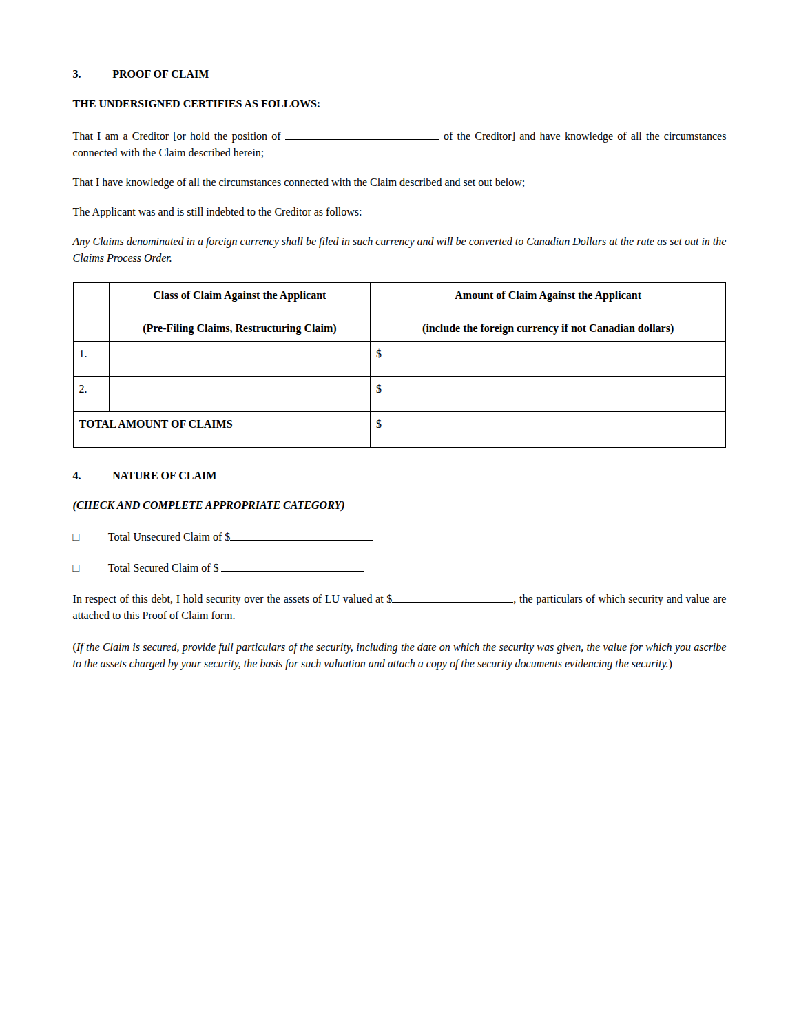3. PROOF OF CLAIM
THE UNDERSIGNED CERTIFIES AS FOLLOWS:
That I am a Creditor [or hold the position of of the Creditor] and have knowledge of all the circumstances connected with the Claim described herein;
That I have knowledge of all the circumstances connected with the Claim described and set out below;
The Applicant was and is still indebted to the Creditor as follows:
Any Claims denominated in a foreign currency shall be filed in such currency and will be converted to Canadian Dollars at the rate as set out in the Claims Process Order.
| | Class of Claim Against the Applicant (Pre-Filing Claims, Restructuring Claim) | Amount of Claim Against the Applicant (include the foreign currency if not Canadian dollars) |
| --- | --- | --- |
| 1. | | $ |
| 2. | | $ |
| TOTAL AMOUNT OF CLAIMS | $ |
4. NATURE OF CLAIM
(CHECK AND COMPLETE APPROPRIATE CATEGORY)
□Total Unsecured Claim of $
□Total Secured Claim of $
In respect of this debt, I hold security over the assets of LU valued at $ , the particulars of which security and value are attached to this Proof of Claim form.
(If the Claim is secured, provide full particulars of the security, including the date on which the security was given, the value for which you ascribe to the assets charged by your security, the basis for such valuation and attach a copy of the security documents evidencing the security.)